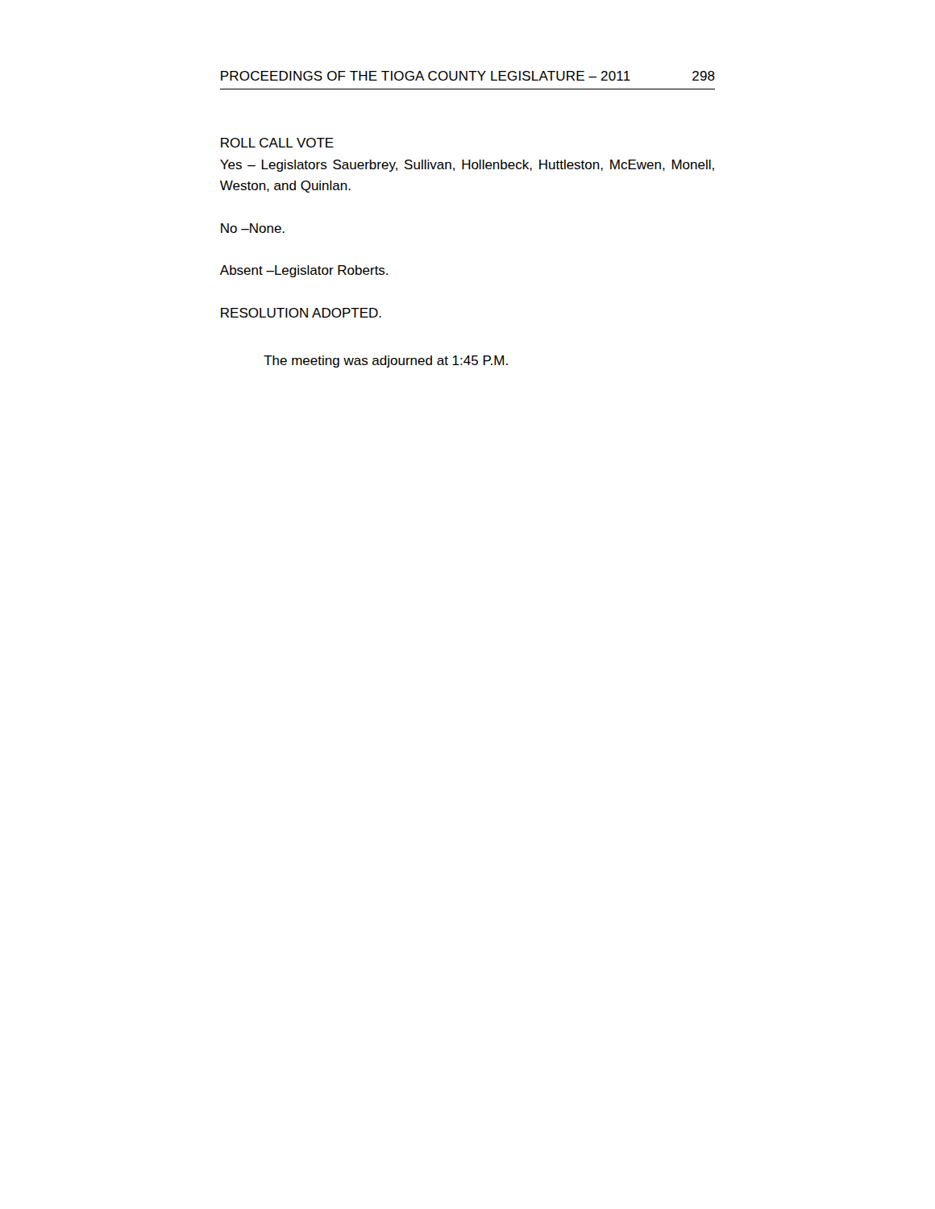PROCEEDINGS OF THE TIOGA COUNTY LEGISLATURE – 2011 298
ROLL CALL VOTE
Yes – Legislators Sauerbrey, Sullivan, Hollenbeck, Huttleston, McEwen, Monell, Weston, and Quinlan.
No –None.
Absent –Legislator Roberts.
RESOLUTION ADOPTED.
The meeting was adjourned at 1:45 P.M.